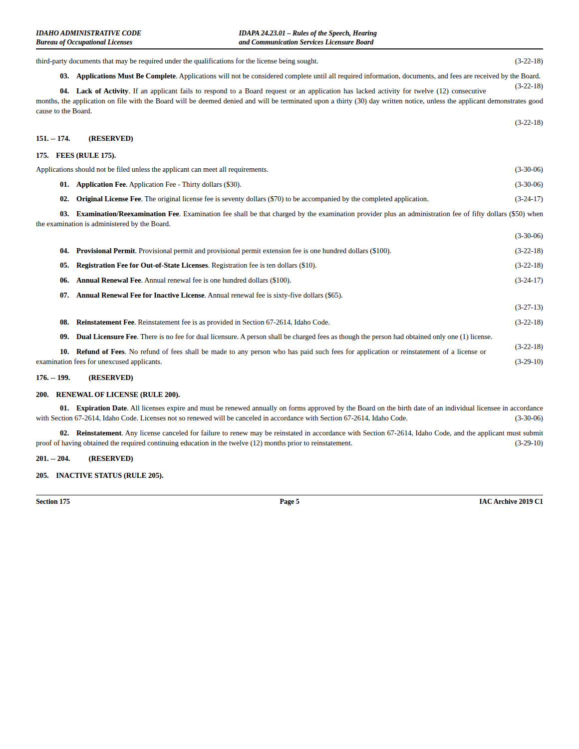IDAHO ADMINISTRATIVE CODE
Bureau of Occupational Licenses
IDAPA 24.23.01 – Rules of the Speech, Hearing
and Communication Services Licensure Board
third-party documents that may be required under the qualifications for the license being sought. (3-22-18)
03. Applications Must Be Complete. Applications will not be considered complete until all required information, documents, and fees are received by the Board. (3-22-18)
04. Lack of Activity. If an applicant fails to respond to a Board request or an application has lacked activity for twelve (12) consecutive months, the application on file with the Board will be deemed denied and will be terminated upon a thirty (30) day written notice, unless the applicant demonstrates good cause to the Board.
(3-22-18)
151. -- 174.(RESERVED)
175. FEES (RULE 175).
Applications should not be filed unless the applicant can meet all requirements. (3-30-06)
01. Application Fee. Application Fee - Thirty dollars ($30). (3-30-06)
02. Original License Fee. The original license fee is seventy dollars ($70) to be accompanied by the completed application. (3-24-17)
03. Examination/Reexamination Fee. Examination fee shall be that charged by the examination provider plus an administration fee of fifty dollars ($50) when the examination is administered by the Board.
(3-30-06)
04. Provisional Permit. Provisional permit and provisional permit extension fee is one hundred dollars ($100). (3-22-18)
05. Registration Fee for Out-of-State Licenses. Registration fee is ten dollars ($10). (3-22-18)
06. Annual Renewal Fee. Annual renewal fee is one hundred dollars ($100). (3-24-17)
07. Annual Renewal Fee for Inactive License. Annual renewal fee is sixty-five dollars ($65).
(3-27-13)
08. Reinstatement Fee. Reinstatement fee is as provided in Section 67-2614, Idaho Code. (3-22-18)
09. Dual Licensure Fee. There is no fee for dual licensure. A person shall be charged fees as though the person had obtained only one (1) license. (3-22-18)
10. Refund of Fees. No refund of fees shall be made to any person who has paid such fees for application or reinstatement of a license or examination fees for unexcused applicants. (3-29-10)
176. -- 199.(RESERVED)
200. RENEWAL OF LICENSE (RULE 200).
01. Expiration Date. All licenses expire and must be renewed annually on forms approved by the Board on the birth date of an individual licensee in accordance with Section 67-2614, Idaho Code. Licenses not so renewed will be canceled in accordance with Section 67-2614, Idaho Code. (3-30-06)
02. Reinstatement. Any license canceled for failure to renew may be reinstated in accordance with Section 67-2614, Idaho Code, and the applicant must submit proof of having obtained the required continuing education in the twelve (12) months prior to reinstatement. (3-29-10)
201. -- 204.(RESERVED)
205. INACTIVE STATUS (RULE 205).
Section 175
Page 5
IAC Archive 2019 C1